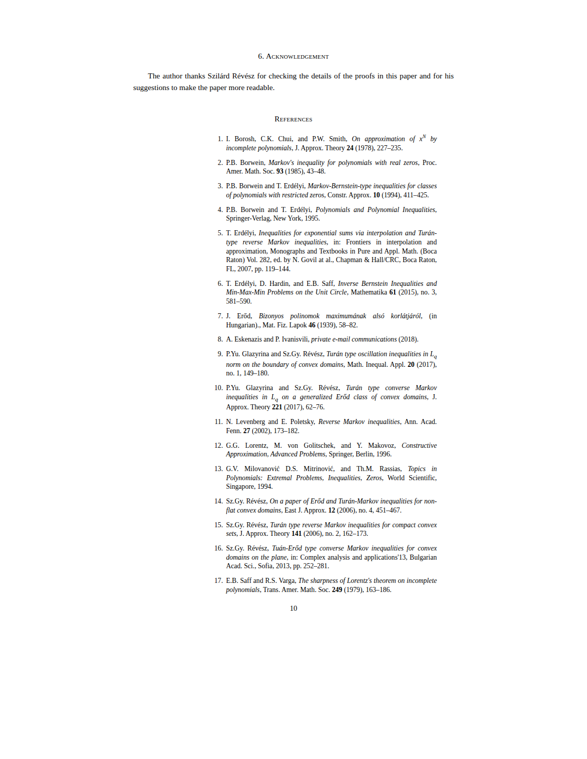6. Acknowledgement
The author thanks Szilárd Révész for checking the details of the proofs in this paper and for his suggestions to make the paper more readable.
References
1. I. Borosh, C.K. Chui, and P.W. Smith, On approximation of xN by incomplete polynomials, J. Approx. Theory 24 (1978), 227–235.
2. P.B. Borwein, Markov's inequality for polynomials with real zeros, Proc. Amer. Math. Soc. 93 (1985), 43–48.
3. P.B. Borwein and T. Erdélyi, Markov-Bernstein-type inequalities for classes of polynomials with restricted zeros, Constr. Approx. 10 (1994), 411–425.
4. P.B. Borwein and T. Erdélyi, Polynomials and Polynomial Inequalities, Springer-Verlag, New York, 1995.
5. T. Erdélyi, Inequalities for exponential sums via interpolation and Turán-type reverse Markov inequalities, in: Frontiers in interpolation and approximation, Monographs and Textbooks in Pure and Appl. Math. (Boca Raton) Vol. 282, ed. by N. Govil at al., Chapman & Hall/CRC, Boca Raton, FL, 2007, pp. 119–144.
6. T. Erdélyi, D. Hardin, and E.B. Saff, Inverse Bernstein Inequalities and Min-Max-Min Problems on the Unit Circle, Mathematika 61 (2015), no. 3, 581–590.
7. J. Erőd, Bizonyos polinomok maximumának alsó korlátjáról, (in Hungarian)., Mat. Fiz. Lapok 46 (1939), 58–82.
8. A. Eskenazis and P. Ivanisvili, private e-mail communications (2018).
9. P.Yu. Glazyrina and Sz.Gy. Révész, Turán type oscillation inequalities in Lq norm on the boundary of convex domains, Math. Inequal. Appl. 20 (2017), no. 1, 149–180.
10. P.Yu. Glazyrina and Sz.Gy. Révész, Turán type converse Markov inequalities in Lq on a generalized Erőd class of convex domains, J. Approx. Theory 221 (2017), 62–76.
11. N. Levenberg and E. Poletsky, Reverse Markov inequalities, Ann. Acad. Fenn. 27 (2002), 173–182.
12. G.G. Lorentz, M. von Golitschek, and Y. Makovoz, Constructive Approximation, Advanced Problems, Springer, Berlin, 1996.
13. G.V. Milovanović D.S. Mitrinović, and Th.M. Rassias, Topics in Polynomials: Extremal Problems, Inequalities, Zeros, World Scientific, Singapore, 1994.
14. Sz.Gy. Révész, On a paper of Erőd and Turán-Markov inequalities for non-flat convex domains, East J. Approx. 12 (2006), no. 4, 451–467.
15. Sz.Gy. Révész, Turán type reverse Markov inequalities for compact convex sets, J. Approx. Theory 141 (2006), no. 2, 162–173.
16. Sz.Gy. Révész, Tuán-Erőd type converse Markov inequalities for convex domains on the plane, in: Complex analysis and applications'13, Bulgarian Acad. Sci., Sofia, 2013, pp. 252–281.
17. E.B. Saff and R.S. Varga, The sharpness of Lorentz's theorem on incomplete polynomials, Trans. Amer. Math. Soc. 249 (1979), 163–186.
10